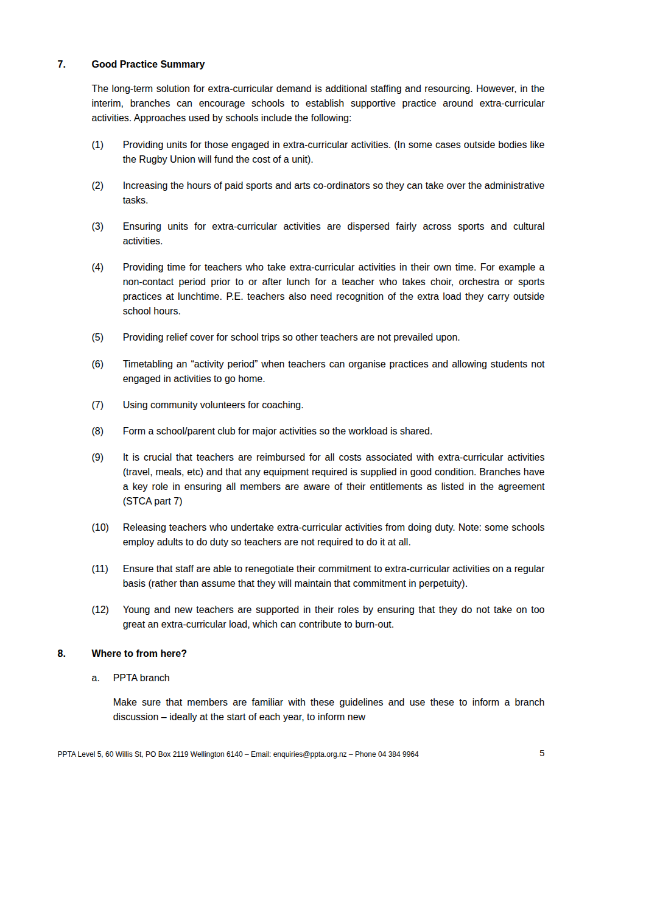7. Good Practice Summary
The long-term solution for extra-curricular demand is additional staffing and resourcing. However, in the interim, branches can encourage schools to establish supportive practice around extra-curricular activities. Approaches used by schools include the following:
(1) Providing units for those engaged in extra-curricular activities. (In some cases outside bodies like the Rugby Union will fund the cost of a unit).
(2) Increasing the hours of paid sports and arts co-ordinators so they can take over the administrative tasks.
(3) Ensuring units for extra-curricular activities are dispersed fairly across sports and cultural activities.
(4) Providing time for teachers who take extra-curricular activities in their own time. For example a non-contact period prior to or after lunch for a teacher who takes choir, orchestra or sports practices at lunchtime. P.E. teachers also need recognition of the extra load they carry outside school hours.
(5) Providing relief cover for school trips so other teachers are not prevailed upon.
(6) Timetabling an “activity period” when teachers can organise practices and allowing students not engaged in activities to go home.
(7) Using community volunteers for coaching.
(8) Form a school/parent club for major activities so the workload is shared.
(9) It is crucial that teachers are reimbursed for all costs associated with extra-curricular activities (travel, meals, etc) and that any equipment required is supplied in good condition. Branches have a key role in ensuring all members are aware of their entitlements as listed in the agreement (STCA part 7)
(10) Releasing teachers who undertake extra-curricular activities from doing duty. Note: some schools employ adults to do duty so teachers are not required to do it at all.
(11) Ensure that staff are able to renegotiate their commitment to extra-curricular activities on a regular basis (rather than assume that they will maintain that commitment in perpetuity).
(12) Young and new teachers are supported in their roles by ensuring that they do not take on too great an extra-curricular load, which can contribute to burn-out.
8. Where to from here?
a. PPTA branch
Make sure that members are familiar with these guidelines and use these to inform a branch discussion – ideally at the start of each year, to inform new
PPTA Level 5, 60 Willis St, PO Box 2119 Wellington 6140 – Email: enquiries@ppta.org.nz – Phone 04 384 9964 5